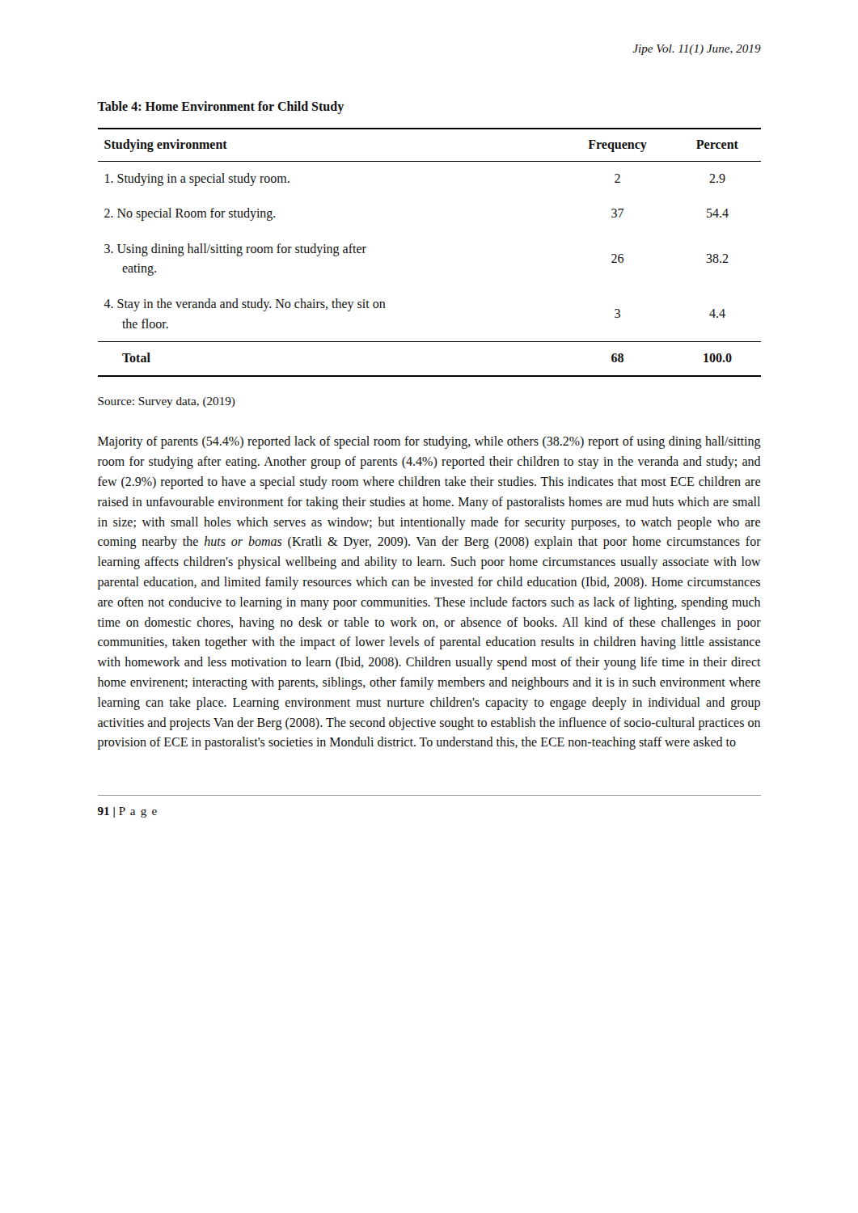Jipe Vol. 11(1) June, 2019
Table 4: Home Environment for Child Study
| Studying environment | Frequency | Percent |
| --- | --- | --- |
| 1. Studying in a special study room. | 2 | 2.9 |
| 2. No special Room for studying. | 37 | 54.4 |
| 3. Using dining hall/sitting room for studying after eating. | 26 | 38.2 |
| 4. Stay in the veranda and study. No chairs, they sit on the floor. | 3 | 4.4 |
| Total | 68 | 100.0 |
Source: Survey data, (2019)
Majority of parents (54.4%) reported lack of special room for studying, while others (38.2%) report of using dining hall/sitting room for studying after eating. Another group of parents (4.4%) reported their children to stay in the veranda and study; and few (2.9%) reported to have a special study room where children take their studies. This indicates that most ECE children are raised in unfavourable environment for taking their studies at home. Many of pastoralists homes are mud huts which are small in size; with small holes which serves as window; but intentionally made for security purposes, to watch people who are coming nearby the huts or bomas (Kratli & Dyer, 2009). Van der Berg (2008) explain that poor home circumstances for learning affects children's physical wellbeing and ability to learn. Such poor home circumstances usually associate with low parental education, and limited family resources which can be invested for child education (Ibid, 2008). Home circumstances are often not conducive to learning in many poor communities. These include factors such as lack of lighting, spending much time on domestic chores, having no desk or table to work on, or absence of books. All kind of these challenges in poor communities, taken together with the impact of lower levels of parental education results in children having little assistance with homework and less motivation to learn (Ibid, 2008). Children usually spend most of their young life time in their direct home envirenent; interacting with parents, siblings, other family members and neighbours and it is in such environment where learning can take place. Learning environment must nurture children's capacity to engage deeply in individual and group activities and projects Van der Berg (2008). The second objective sought to establish the influence of socio-cultural practices on provision of ECE in pastoralist's societies in Monduli district. To understand this, the ECE non-teaching staff were asked to
91 | P a g e